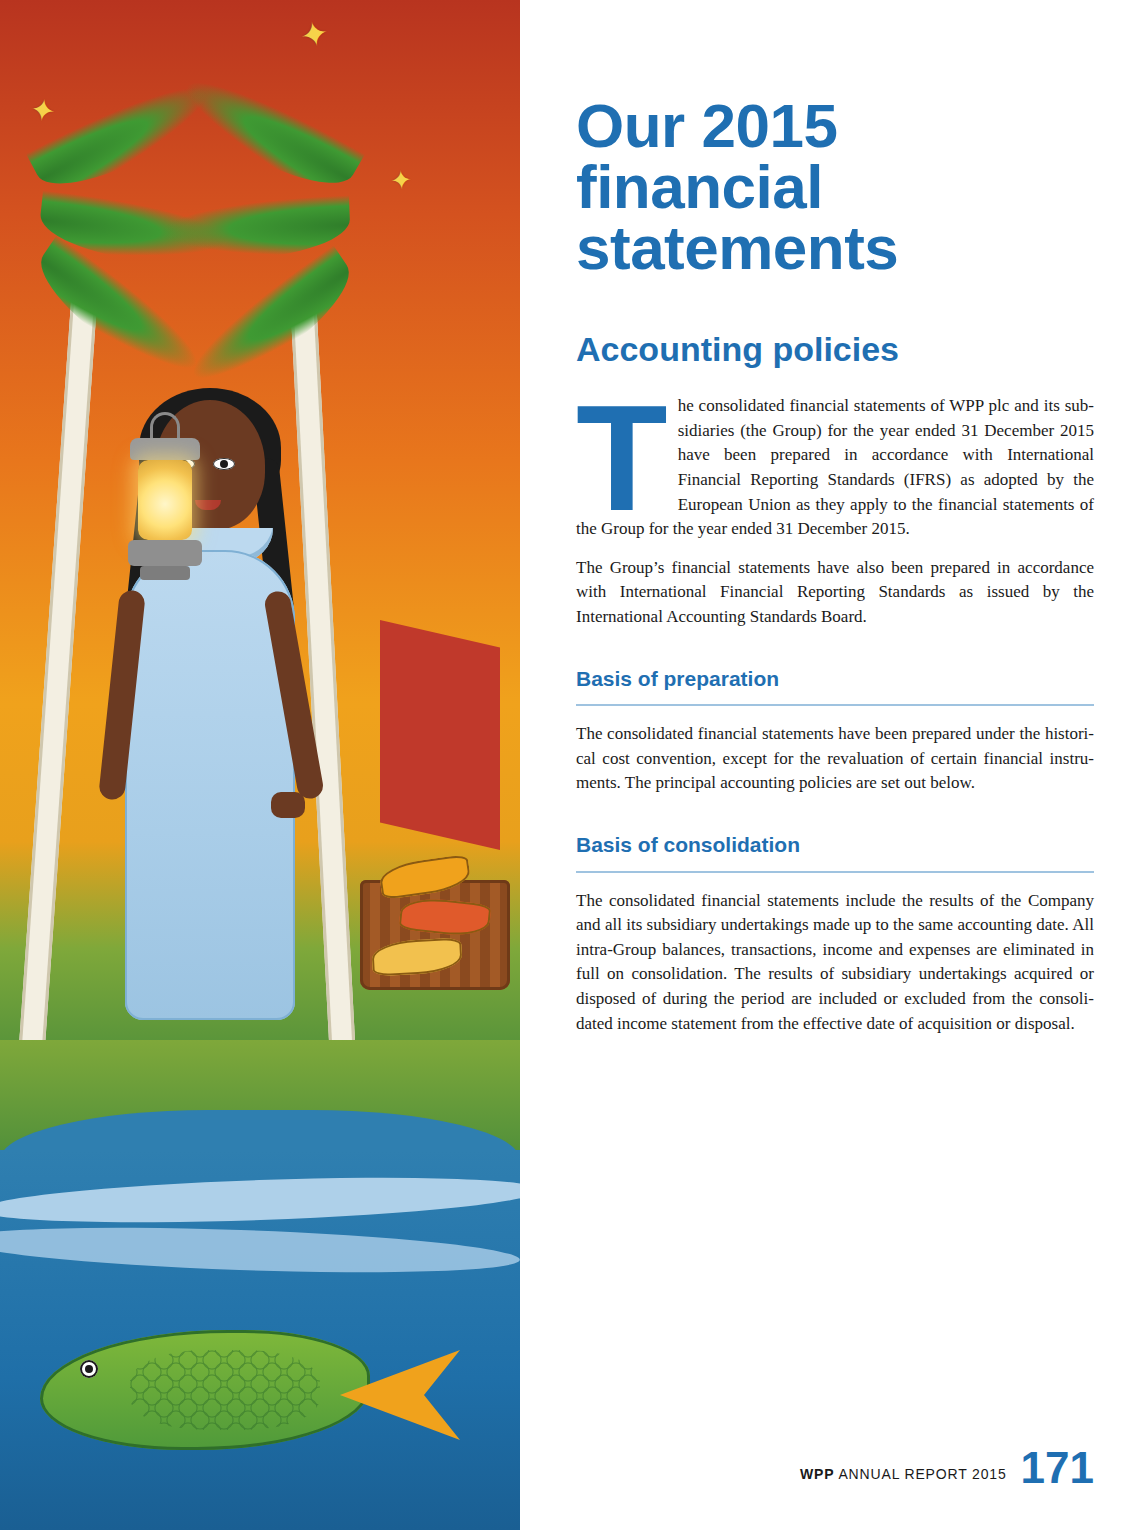✦ ✦ ✦
Our 2015
financial
statements
Accounting policies
The consolidated financial statements of WPP plc and its subsidiaries (the Group) for the year ended 31 December 2015 have been prepared in accordance with International Financial Reporting Standards (IFRS) as adopted by the European Union as they apply to the financial statements of the Group for the year ended 31 December 2015.
The Group’s financial statements have also been prepared in accordance with International Financial Reporting Standards as issued by the International Accounting Standards Board.
Basis of preparation
The consolidated financial statements have been prepared under the historical cost convention, except for the revaluation of certain financial instruments. The principal accounting policies are set out below.
Basis of consolidation
The consolidated financial statements include the results of the Company and all its subsidiary undertakings made up to the same accounting date. All intra-Group balances, transactions, income and expenses are eliminated in full on consolidation. The results of subsidiary undertakings acquired or disposed of during the period are included or excluded from the consolidated income statement from the effective date of acquisition or disposal.
WPP ANNUAL REPORT 2015
171